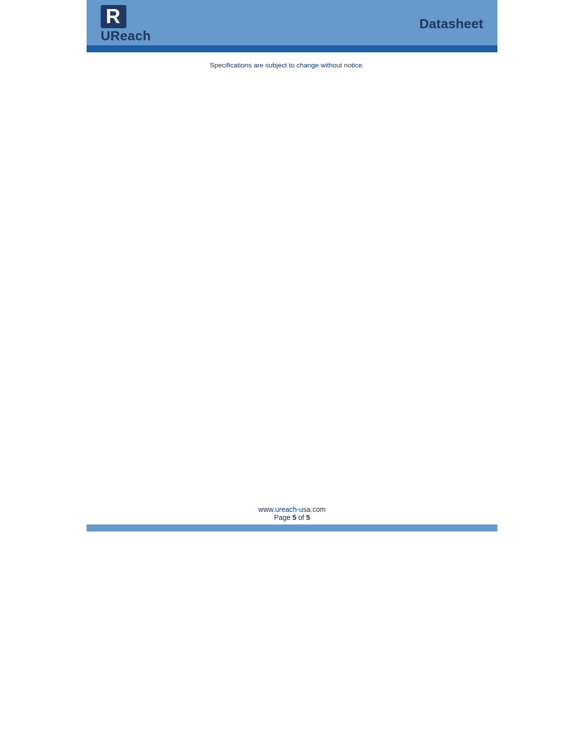R UReach
Datasheet
Specifications are subject to change without notice.
www.ureach-usa.com
Page 5 of 5